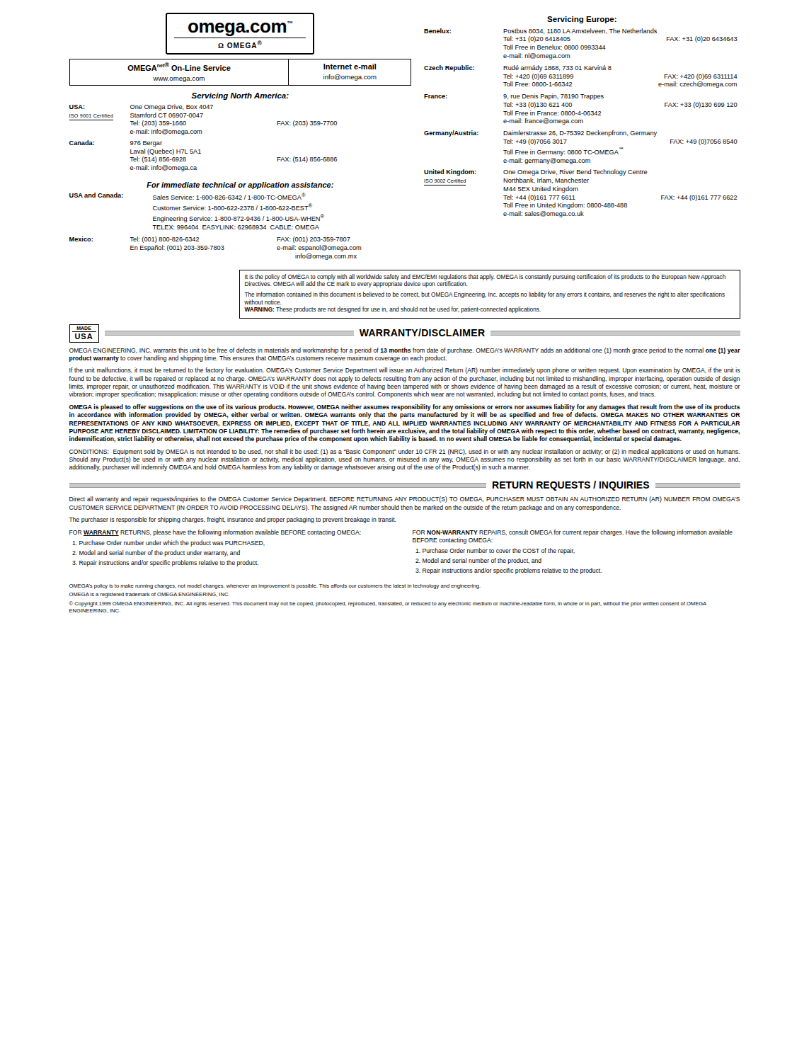omega.com™
Ω OMEGA®
| OMEGA net ® On-Line Service www.omega.com | Internet e-mail info@omega.com |
Servicing North America:
| USA: ISO 9001 Certified | One Omega Drive, Box 4047 Stamford CT 06907-0047 Tel: (203) 359-1660 e-mail: info@omega.com | FAX: (203) 359-7700 |
| Canada: | 976 Bergar Laval (Quebec) H7L 5A1 Tel: (514) 856-6928 e-mail: info@omega.ca | FAX: (514) 856-6886 |
For immediate technical or application assistance:
| USA and Canada: | Sales Service: 1-800-826-6342 / 1-800-TC-OMEGA ® Customer Service: 1-800-622-2378 / 1-800-622-BEST ® Engineering Service: 1-800-872-9436 / 1-800-USA-WHEN ® TELEX: 996404 EASYLINK: 62968934 CABLE: OMEGA |
| Mexico: | Tel: (001) 800-826-6342 En Español: (001) 203-359-7803 | FAX: (001) 203-359-7807 e-mail: espanol@omega.com info@omega.com.mx |
Servicing Europe:
| Benelux: | Postbus 8034, 1180 LA Amstelveen, The Netherlands Tel: +31 (0)20 6418405 FAX: +31 (0)20 6434643 Toll Free in Benelux: 0800 0993344 e-mail: nl@omega.com |
| Czech Republic: | Rudé armády 1868, 733 01 Karviná 8 Tel: +420 (0)69 6311899 FAX: +420 (0)69 6311114 Toll Free: 0800-1-66342 e-mail: czech@omega.com |
| France: | 9, rue Denis Papin, 78190 Trappes Tel: +33 (0)130 621 400 FAX: +33 (0)130 699 120 Toll Free in France: 0800-4-06342 e-mail: france@omega.com |
| Germany/Austria: | Daimlerstrasse 26, D-75392 Deckenpfronn, Germany Tel: +49 (0)7056 3017 FAX: +49 (0)7056 8540 Toll Free in Germany: 0800 TC-OMEGA ℠ e-mail: germany@omega.com |
| United Kingdom: ISO 9002 Certified | One Omega Drive, River Bend Technology Centre Northbank, Irlam, Manchester M44 5EX United Kingdom Tel: +44 (0)161 777 6611 FAX: +44 (0)161 777 6622 Toll Free in United Kingdom: 0800-488-488 e-mail: sales@omega.co.uk |
It is the policy of OMEGA to comply with all worldwide safety and EMC/EMI regulations that apply. OMEGA is constantly pursuing certification of its products to the European New Approach Directives. OMEGA will add the CE mark to every appropriate device upon certification.
The information contained in this document is believed to be correct, but OMEGA Engineering, Inc. accepts no liability for any errors it contains, and reserves the right to alter specifications without notice.
WARNING: These products are not designed for use in, and should not be used for, patient-connected applications.
MADEUSA
WARRANTY/DISCLAIMER
OMEGA ENGINEERING, INC. warrants this unit to be free of defects in materials and workmanship for a period of 13 months from date of purchase. OMEGA’s WARRANTY adds an additional one (1) month grace period to the normal one (1) year product warranty to cover handling and shipping time. This ensures that OMEGA’s customers receive maximum coverage on each product.
If the unit malfunctions, it must be returned to the factory for evaluation. OMEGA’s Customer Service Department will issue an Authorized Return (AR) number immediately upon phone or written request. Upon examination by OMEGA, if the unit is found to be defective, it will be repaired or replaced at no charge. OMEGA’s WARRANTY does not apply to defects resulting from any action of the purchaser, including but not limited to mishandling, improper interfacing, operation outside of design limits, improper repair, or unauthorized modification. This WARRANTY is VOID if the unit shows evidence of having been tampered with or shows evidence of having been damaged as a result of excessive corrosion; or current, heat, moisture or vibration; improper specification; misapplication; misuse or other operating conditions outside of OMEGA’s control. Components which wear are not warranted, including but not limited to contact points, fuses, and triacs.
OMEGA is pleased to offer suggestions on the use of its various products. However, OMEGA neither assumes responsibility for any omissions or errors nor assumes liability for any damages that result from the use of its products in accordance with information provided by OMEGA, either verbal or written. OMEGA warrants only that the parts manufactured by it will be as specified and free of defects. OMEGA MAKES NO OTHER WARRANTIES OR REPRESENTATIONS OF ANY KIND WHATSOEVER, EXPRESS OR IMPLIED, EXCEPT THAT OF TITLE, AND ALL IMPLIED WARRANTIES INCLUDING ANY WARRANTY OF MERCHANTABILITY AND FITNESS FOR A PARTICULAR PURPOSE ARE HEREBY DISCLAIMED. LIMITATION OF LIABILITY: The remedies of purchaser set forth herein are exclusive, and the total liability of OMEGA with respect to this order, whether based on contract, warranty, negligence, indemnification, strict liability or otherwise, shall not exceed the purchase price of the component upon which liability is based. In no event shall OMEGA be liable for consequential, incidental or special damages.
CONDITIONS: Equipment sold by OMEGA is not intended to be used, nor shall it be used: (1) as a “Basic Component” under 10 CFR 21 (NRC), used in or with any nuclear installation or activity; or (2) in medical applications or used on humans. Should any Product(s) be used in or with any nuclear installation or activity, medical application, used on humans, or misused in any way, OMEGA assumes no responsibility as set forth in our basic WARRANTY/DISCLAIMER language, and, additionally, purchaser will indemnify OMEGA and hold OMEGA harmless from any liability or damage whatsoever arising out of the use of the Product(s) in such a manner.
RETURN REQUESTS / INQUIRIES
Direct all warranty and repair requests/inquiries to the OMEGA Customer Service Department. BEFORE RETURNING ANY PRODUCT(S) TO OMEGA, PURCHASER MUST OBTAIN AN AUTHORIZED RETURN (AR) NUMBER FROM OMEGA’S CUSTOMER SERVICE DEPARTMENT (IN ORDER TO AVOID PROCESSING DELAYS). The assigned AR number should then be marked on the outside of the return package and on any correspondence.
The purchaser is responsible for shipping charges, freight, insurance and proper packaging to prevent breakage in transit.
FOR WARRANTY RETURNS, please have the following information available BEFORE contacting OMEGA:
Purchase Order number under which the product was PURCHASED,
Model and serial number of the product under warranty, and
Repair instructions and/or specific problems relative to the product.
FOR NON-WARRANTY REPAIRS, consult OMEGA for current repair charges. Have the following information available BEFORE contacting OMEGA:
Purchase Order number to cover the COST of the repair,
Model and serial number of the product, and
Repair instructions and/or specific problems relative to the product.
OMEGA’s policy is to make running changes, not model changes, whenever an improvement is possible. This affords our customers the latest in technology and engineering.
OMEGA is a registered trademark of OMEGA ENGINEERING, INC.
© Copyright 1999 OMEGA ENGINEERING, INC. All rights reserved. This document may not be copied, photocopied, reproduced, translated, or reduced to any electronic medium or machine-readable form, in whole or in part, without the prior written consent of OMEGA ENGINEERING, INC.